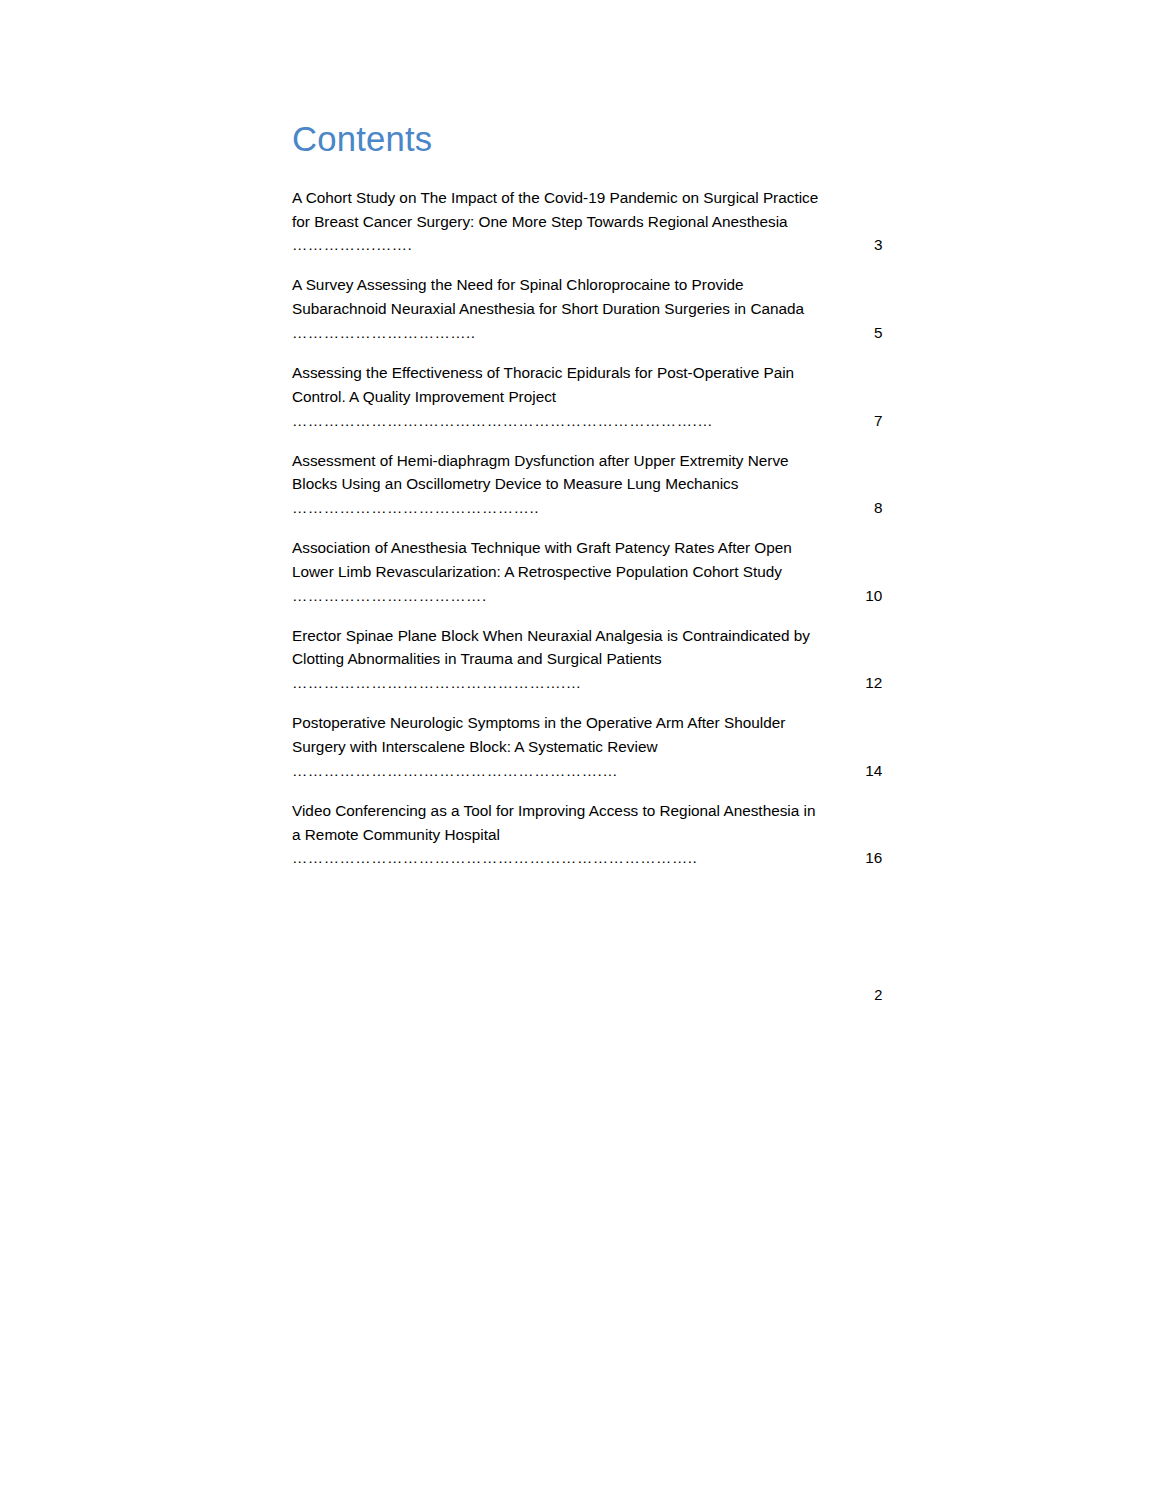Contents
| A Cohort Study on The Impact of the Covid-19 Pandemic on Surgical Practice for Breast Cancer Surgery: One More Step Towards Regional Anesthesia …………….……. | 3 |
| A Survey Assessing the Need for Spinal Chloroprocaine to Provide Subarachnoid Neuraxial Anesthesia for Short Duration Surgeries in Canada …………………………….. | 5 |
| Assessing the Effectiveness of Thoracic Epidurals for Post-Operative Pain Control. A Quality Improvement Project …………………….…………………………………………….… | 7 |
| Assessment of Hemi-diaphragm Dysfunction after Upper Extremity Nerve Blocks Using an Oscillometry Device to Measure Lung Mechanics ……………………………………….. | 8 |
| Association of Anesthesia Technique with Graft Patency Rates After Open Lower Limb Revascularization: A Retrospective Population Cohort Study ………………………………. | 10 |
| Erector Spinae Plane Block When Neuraxial Analgesia is Contraindicated by Clotting Abnormalities in Trauma and Surgical Patients …………………………………………….… | 12 |
| Postoperative Neurologic Symptoms in the Operative Arm After Shoulder Surgery with Interscalene Block: A Systematic Review …………………….…………………………….… | 14 |
| Video Conferencing as a Tool for Improving Access to Regional Anesthesia in a Remote Community Hospital ………………………………………………………………….. | 16 |
2